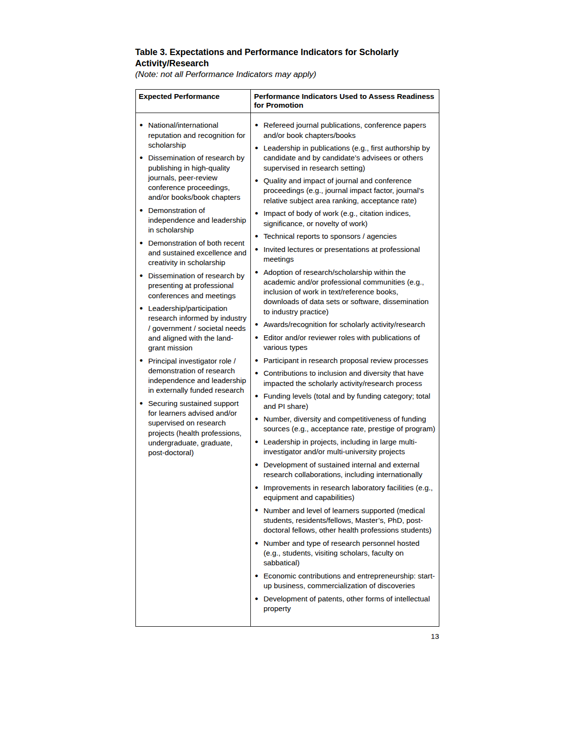Table 3. Expectations and Performance Indicators for Scholarly Activity/Research
(Note: not all Performance Indicators may apply)
| Expected Performance | Performance Indicators Used to Assess Readiness for Promotion |
| --- | --- |
| National/international reputation and recognition for scholarship Dissemination of research by publishing in high-quality journals, peer-review conference proceedings, and/or books/book chapters Demonstration of independence and leadership in scholarship Demonstration of both recent and sustained excellence and creativity in scholarship Dissemination of research by presenting at professional conferences and meetings Leadership/participation research informed by industry / government / societal needs and aligned with the land-grant mission Principal investigator role / demonstration of research independence and leadership in externally funded research Securing sustained support for learners advised and/or supervised on research projects (health professions, undergraduate, graduate, post-doctoral) | Refereed journal publications, conference papers and/or book chapters/books Leadership in publications (e.g., first authorship by candidate and by candidate’s advisees or others supervised in research setting) Quality and impact of journal and conference proceedings (e.g., journal impact factor, journal’s relative subject area ranking, acceptance rate) Impact of body of work (e.g., citation indices, significance, or novelty of work) Technical reports to sponsors / agencies Invited lectures or presentations at professional meetings Adoption of research/scholarship within the academic and/or professional communities (e.g., inclusion of work in text/reference books, downloads of data sets or software, dissemination to industry practice) Awards/recognition for scholarly activity/research Editor and/or reviewer roles with publications of various types Participant in research proposal review processes Contributions to inclusion and diversity that have impacted the scholarly activity/research process Funding levels (total and by funding category; total and PI share) Number, diversity and competitiveness of funding sources (e.g., acceptance rate, prestige of program) Leadership in projects, including in large multi-investigator and/or multi-university projects Development of sustained internal and external research collaborations, including internationally Improvements in research laboratory facilities (e.g., equipment and capabilities) Number and level of learners supported (medical students, residents/fellows, Master’s, PhD, post-doctoral fellows, other health professions students) Number and type of research personnel hosted (e.g., students, visiting scholars, faculty on sabbatical) Economic contributions and entrepreneurship: start-up business, commercialization of discoveries Development of patents, other forms of intellectual property |
13